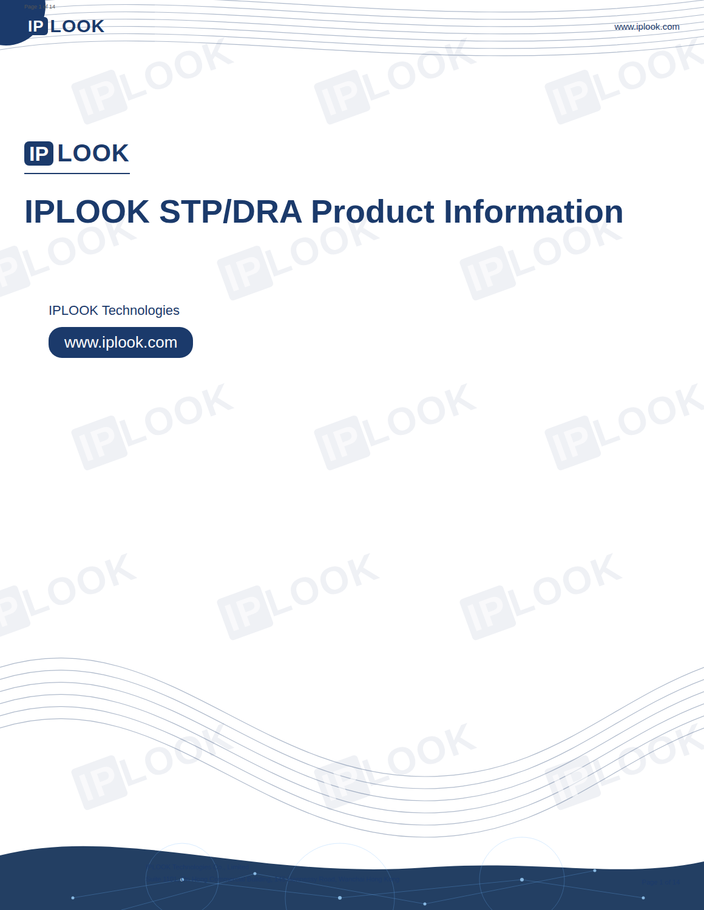IPLOOK
IPLOOK
IPLOOK
IPLOOK
IPLOOK
IPLOOK
IPLOOK
IPLOOK
IPLOOK
IPLOOK
IPLOOK
IPLOOK
IPLOOK
IPLOOK
IPLOOK
Page 1 of 14
IP LOOK
www.iplook.com
IP LOOK
IPLOOK STP/DRA Product Information
IPLOOK Technologies
www.iplook.com
IPLOOK Technologies Co., Limited
Suite 1101, On Hong Commercial Building, 145 Hennessy Road, Wanchai Hong Kong
Page 1 of 14